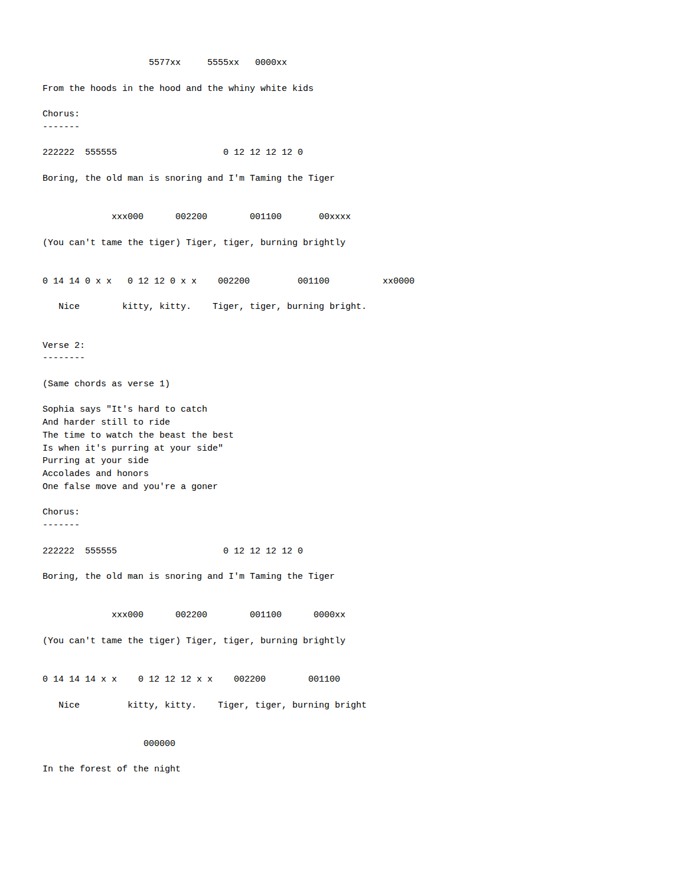5577xx 5555xx 0000xx From the hoods in the hood and the whiny white kids Chorus: ------- 222222 555555 0 12 12 12 12 0 Boring, the old man is snoring and I'm Taming the Tiger xxx000 002200 001100 00xxxx (You can't tame the tiger) Tiger, tiger, burning brightly 0 14 14 0 x x 0 12 12 0 x x 002200 001100 xx0000 Nice kitty, kitty. Tiger, tiger, burning bright. Verse 2: -------- (Same chords as verse 1) Sophia says "It's hard to catch And harder still to ride The time to watch the beast the best Is when it's purring at your side" Purring at your side Accolades and honors One false move and you're a goner Chorus: ------- 222222 555555 0 12 12 12 12 0 Boring, the old man is snoring and I'm Taming the Tiger xxx000 002200 001100 0000xx (You can't tame the tiger) Tiger, tiger, burning brightly 0 14 14 14 x x 0 12 12 12 x x 002200 001100 Nice kitty, kitty. Tiger, tiger, burning bright 000000 In the forest of the night